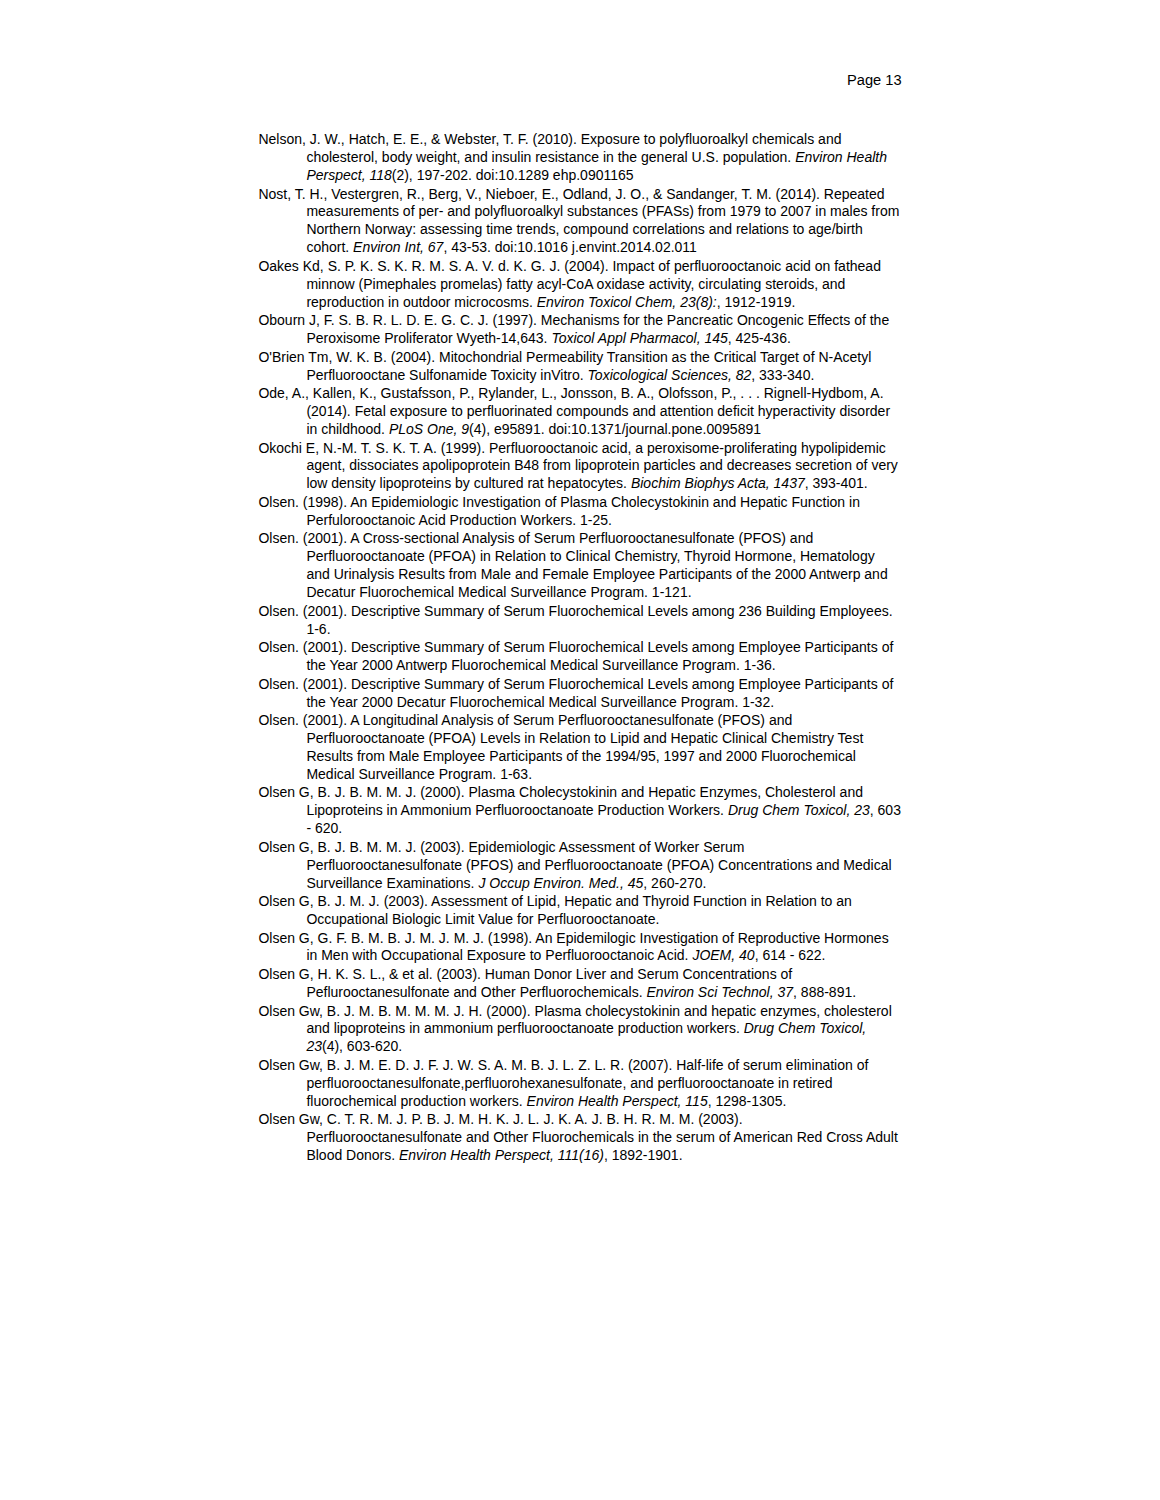Page 13
Nelson, J. W., Hatch, E. E., & Webster, T. F. (2010). Exposure to polyfluoroalkyl chemicals and cholesterol, body weight, and insulin resistance in the general U.S. population. Environ Health Perspect, 118(2), 197-202. doi:10.1289 ehp.0901165
Nost, T. H., Vestergren, R., Berg, V., Nieboer, E., Odland, J. O., & Sandanger, T. M. (2014). Repeated measurements of per- and polyfluoroalkyl substances (PFASs) from 1979 to 2007 in males from Northern Norway: assessing time trends, compound correlations and relations to age/birth cohort. Environ Int, 67, 43-53. doi:10.1016 j.envint.2014.02.011
Oakes Kd, S. P. K. S. K. R. M. S. A. V. d. K. G. J. (2004). Impact of perfluorooctanoic acid on fathead minnow (Pimephales promelas) fatty acyl-CoA oxidase activity, circulating steroids, and reproduction in outdoor microcosms. Environ Toxicol Chem, 23(8):, 1912-1919.
Obourn J, F. S. B. R. L. D. E. G. C. J. (1997). Mechanisms for the Pancreatic Oncogenic Effects of the Peroxisome Proliferator Wyeth-14,643. Toxicol Appl Pharmacol, 145, 425-436.
O'Brien Tm, W. K. B. (2004). Mitochondrial Permeability Transition as the Critical Target of N-Acetyl Perfluorooctane Sulfonamide Toxicity inVitro. Toxicological Sciences, 82, 333-340.
Ode, A., Kallen, K., Gustafsson, P., Rylander, L., Jonsson, B. A., Olofsson, P., . . . Rignell-Hydbom, A. (2014). Fetal exposure to perfluorinated compounds and attention deficit hyperactivity disorder in childhood. PLoS One, 9(4), e95891. doi:10.1371/journal.pone.0095891
Okochi E, N.-M. T. S. K. T. A. (1999). Perfluorooctanoic acid, a peroxisome-proliferating hypolipidemic agent, dissociates apolipoprotein B48 from lipoprotein particles and decreases secretion of very low density lipoproteins by cultured rat hepatocytes. Biochim Biophys Acta, 1437, 393-401.
Olsen. (1998). An Epidemiologic Investigation of Plasma Cholecystokinin and Hepatic Function in Perfulorooctanoic Acid Production Workers. 1-25.
Olsen. (2001). A Cross-sectional Analysis of Serum Perfluorooctanesulfonate (PFOS) and Perfluorooctanoate (PFOA) in Relation to Clinical Chemistry, Thyroid Hormone, Hematology and Urinalysis Results from Male and Female Employee Participants of the 2000 Antwerp and Decatur Fluorochemical Medical Surveillance Program. 1-121.
Olsen. (2001). Descriptive Summary of Serum Fluorochemical Levels among 236 Building Employees. 1-6.
Olsen. (2001). Descriptive Summary of Serum Fluorochemical Levels among Employee Participants of the Year 2000 Antwerp Fluorochemical Medical Surveillance Program. 1-36.
Olsen. (2001). Descriptive Summary of Serum Fluorochemical Levels among Employee Participants of the Year 2000 Decatur Fluorochemical Medical Surveillance Program. 1-32.
Olsen. (2001). A Longitudinal Analysis of Serum Perfluorooctanesulfonate (PFOS) and Perfluorooctanoate (PFOA) Levels in Relation to Lipid and Hepatic Clinical Chemistry Test Results from Male Employee Participants of the 1994/95, 1997 and 2000 Fluorochemical Medical Surveillance Program. 1-63.
Olsen G, B. J. B. M. M. J. (2000). Plasma Cholecystokinin and Hepatic Enzymes, Cholesterol and Lipoproteins in Ammonium Perfluorooctanoate Production Workers. Drug Chem Toxicol, 23, 603 - 620.
Olsen G, B. J. B. M. M. J. (2003). Epidemiologic Assessment of Worker Serum Perfluorooctanesulfonate (PFOS) and Perfluorooctanoate (PFOA) Concentrations and Medical Surveillance Examinations. J Occup Environ. Med., 45, 260-270.
Olsen G, B. J. M. J. (2003). Assessment of Lipid, Hepatic and Thyroid Function in Relation to an Occupational Biologic Limit Value for Perfluorooctanoate.
Olsen G, G. F. B. M. B. J. M. J. M. J. (1998). An Epidemilogic Investigation of Reproductive Hormones in Men with Occupational Exposure to Perfluorooctanoic Acid. JOEM, 40, 614 - 622.
Olsen G, H. K. S. L., & et al. (2003). Human Donor Liver and Serum Concentrations of Peflurooctanesulfonate and Other Perfluorochemicals. Environ Sci Technol, 37, 888-891.
Olsen Gw, B. J. M. B. M. M. M. J. H. (2000). Plasma cholecystokinin and hepatic enzymes, cholesterol and lipoproteins in ammonium perfluorooctanoate production workers. Drug Chem Toxicol, 23(4), 603-620.
Olsen Gw, B. J. M. E. D. J. F. J. W. S. A. M. B. J. L. Z. L. R. (2007). Half-life of serum elimination of perfluorooctanesulfonate,perfluorohexanesulfonate, and perfluorooctanoate in retired fluorochemical production workers. Environ Health Perspect, 115, 1298-1305.
Olsen Gw, C. T. R. M. J. P. B. J. M. H. K. J. L. J. K. A. J. B. H. R. M. M. (2003). Perfluorooctanesulfonate and Other Fluorochemicals in the serum of American Red Cross Adult Blood Donors. Environ Health Perspect, 111(16), 1892-1901.